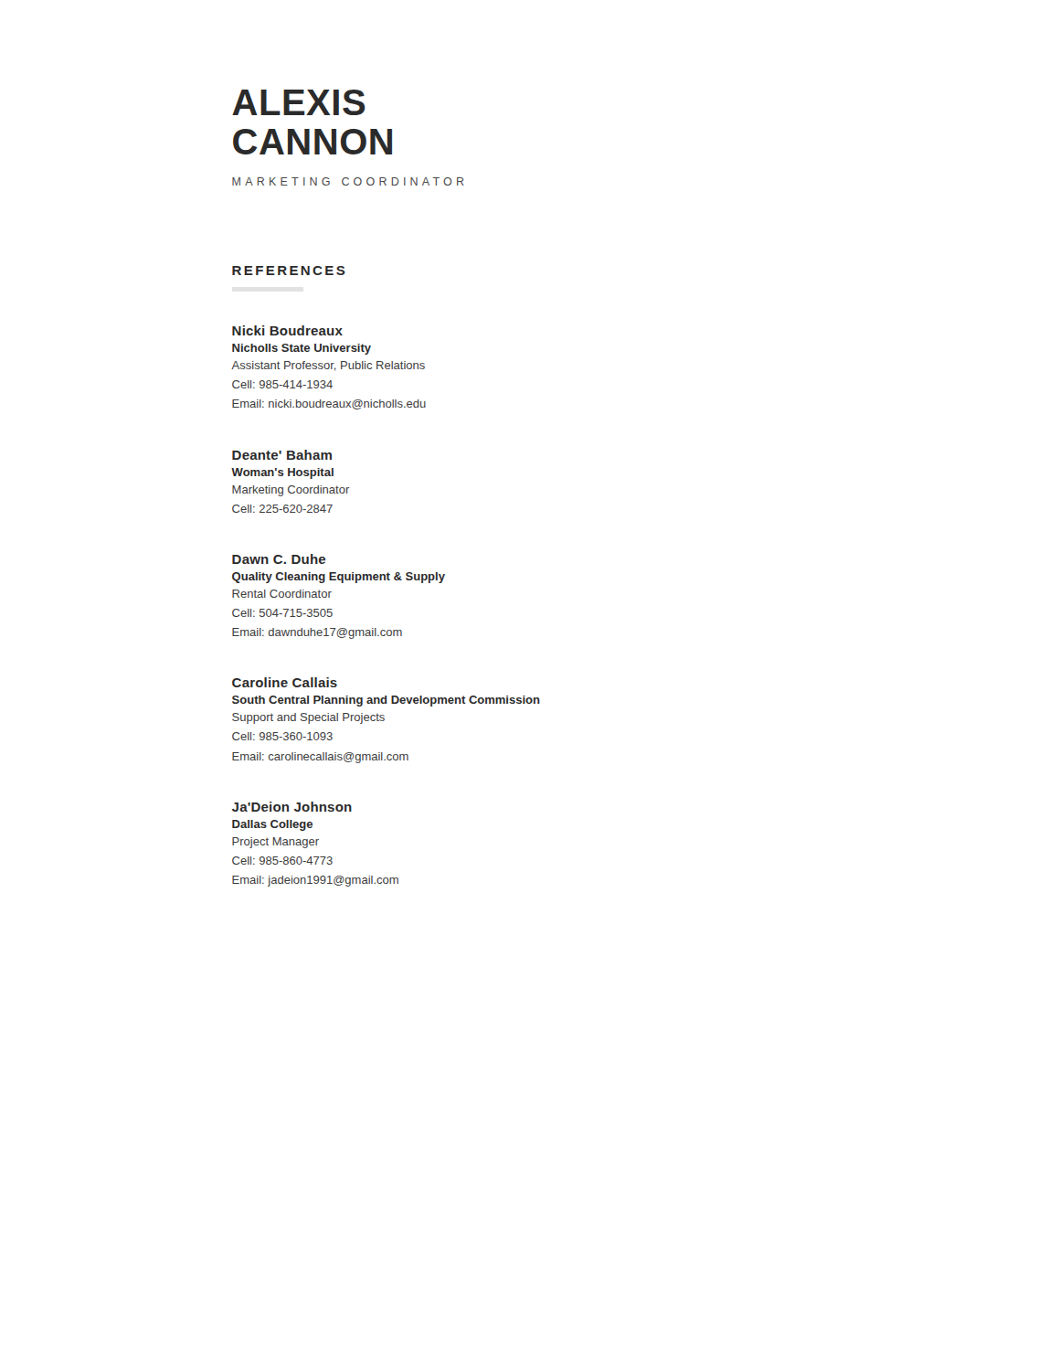Alexis Cannon
Marketing Coordinator
References
Nicki Boudreaux
Nicholls State University
Assistant Professor, Public Relations
Cell: 985-414-1934
Email: nicki.boudreaux@nicholls.edu
Deante' Baham
Woman's Hospital
Marketing Coordinator
Cell: 225-620-2847
Dawn C. Duhe
Quality Cleaning Equipment & Supply
Rental Coordinator
Cell: 504-715-3505
Email: dawnduhe17@gmail.com
Caroline Callais
South Central Planning and Development Commission
Support and Special Projects
Cell: 985-360-1093
Email: carolinecallais@gmail.com
Ja'Deion Johnson
Dallas College
Project Manager
Cell: 985-860-4773
Email: jadeion1991@gmail.com